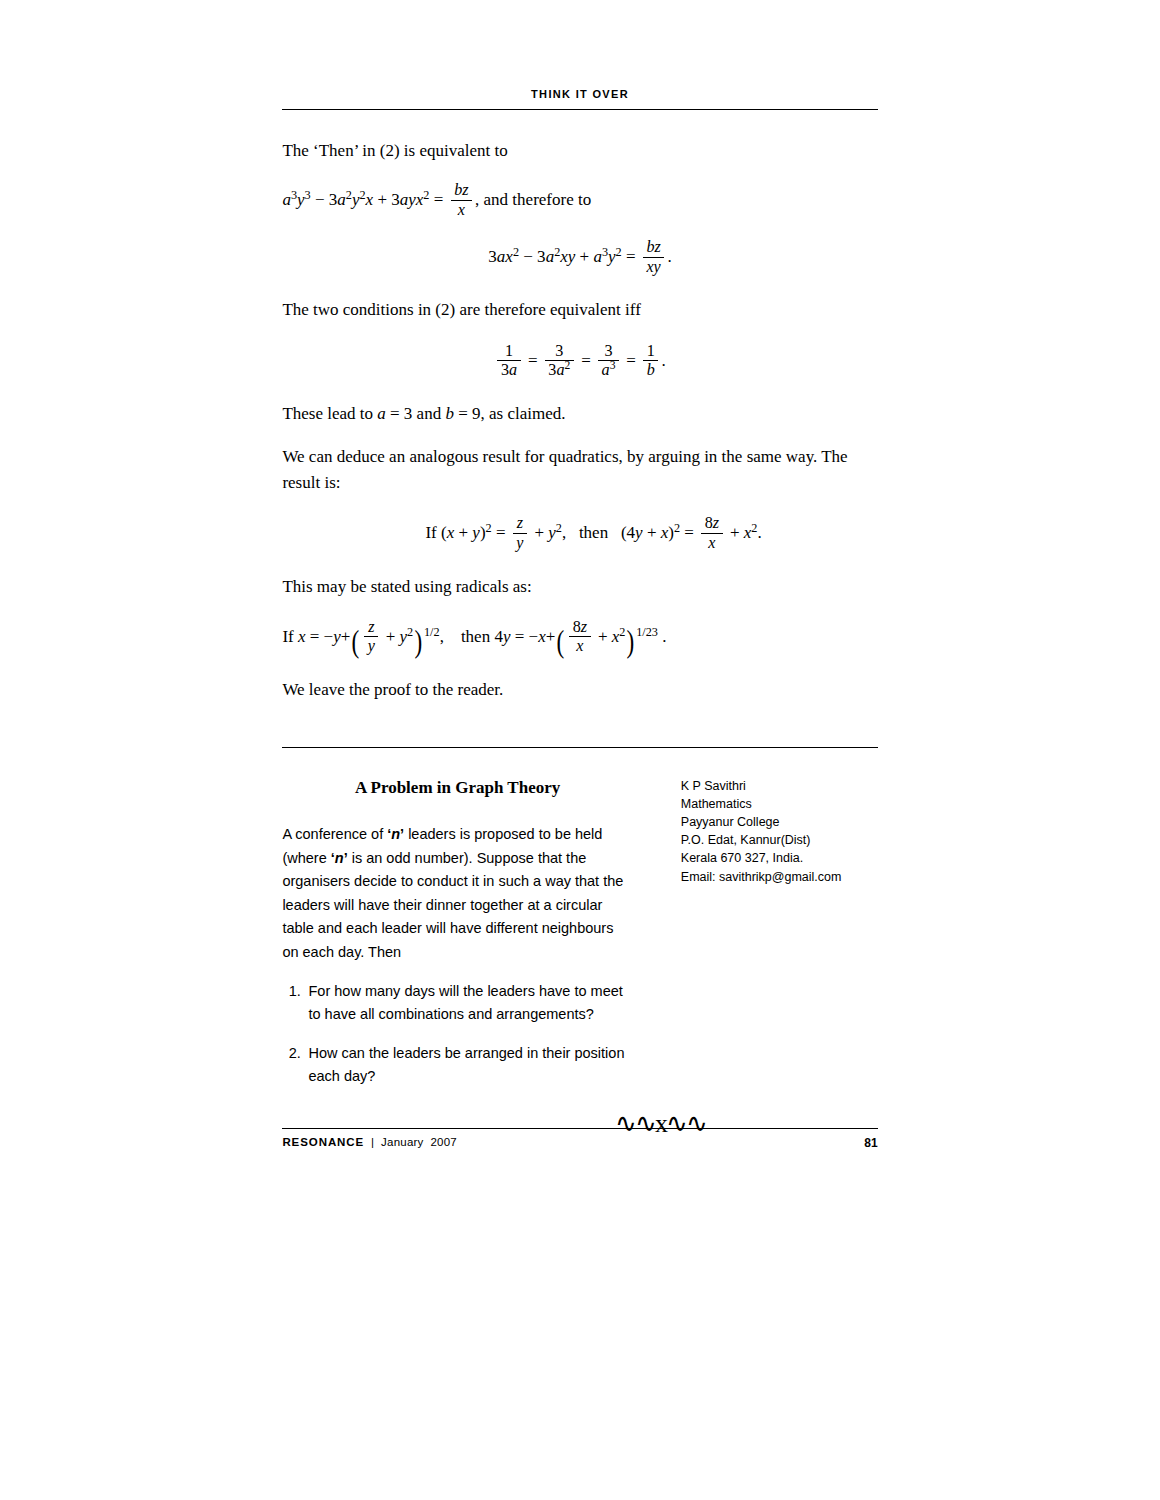THINK IT OVER
The ‘Then’ in (2) is equivalent to
a3y3 − 3a2y2x + 3ayx2 = bz x, and therefore to
3ax2 − 3a2xy + a3y2 = bz xy.
The two conditions in (2) are therefore equivalent iff
13a = 33a2 = 3 a3 = 1 b.
These lead to a = 3 and b = 9, as claimed.
We can deduce an analogous result for quadratics, by arguing in the same way. The result is:
If (x + y)2 = zy + y2, then (4y + x)2 = 8z x + x2.
This may be stated using radicals as:
If x = −y+(zy + y2)1/2, then 4y = −x+(8z x + x2)1/23 .
We leave the proof to the reader.
A Problem in Graph Theory
A conference of ‘n’ leaders is proposed to be held (where ‘n’ is an odd number). Suppose that the organisers decide to conduct it in such a way that the leaders will have their dinner together at a circular table and each leader will have different neighbours on each day. Then
For how many days will the leaders have to meet to have all combinations and arrangements?
How can the leaders be arranged in their position each day?
K P Savithri
Mathematics
Payyanur College
P.O. Edat, Kannur(Dist)
Kerala 670 327, India.
Email: savithrikp@gmail.com
RESONANCE | January 2007
∿∿x∿∿
81